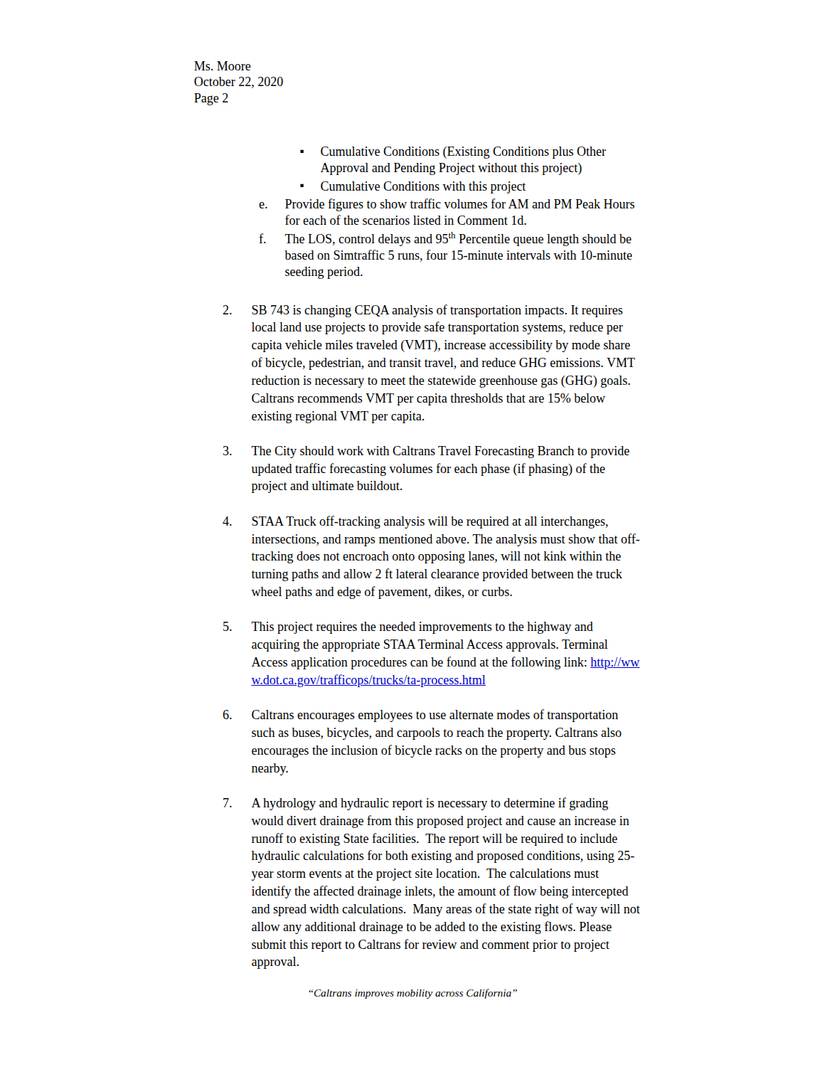Ms. Moore
October 22, 2020
Page 2
Cumulative Conditions (Existing Conditions plus Other Approval and Pending Project without this project)
Cumulative Conditions with this project
e. Provide figures to show traffic volumes for AM and PM Peak Hours for each of the scenarios listed in Comment 1d.
f. The LOS, control delays and 95th Percentile queue length should be based on Simtraffic 5 runs, four 15-minute intervals with 10-minute seeding period.
2. SB 743 is changing CEQA analysis of transportation impacts. It requires local land use projects to provide safe transportation systems, reduce per capita vehicle miles traveled (VMT), increase accessibility by mode share of bicycle, pedestrian, and transit travel, and reduce GHG emissions. VMT reduction is necessary to meet the statewide greenhouse gas (GHG) goals. Caltrans recommends VMT per capita thresholds that are 15% below existing regional VMT per capita.
3. The City should work with Caltrans Travel Forecasting Branch to provide updated traffic forecasting volumes for each phase (if phasing) of the project and ultimate buildout.
4. STAA Truck off-tracking analysis will be required at all interchanges, intersections, and ramps mentioned above. The analysis must show that off-tracking does not encroach onto opposing lanes, will not kink within the turning paths and allow 2 ft lateral clearance provided between the truck wheel paths and edge of pavement, dikes, or curbs.
5. This project requires the needed improvements to the highway and acquiring the appropriate STAA Terminal Access approvals. Terminal Access application procedures can be found at the following link: http://www.dot.ca.gov/trafficops/trucks/ta-process.html
6. Caltrans encourages employees to use alternate modes of transportation such as buses, bicycles, and carpools to reach the property. Caltrans also encourages the inclusion of bicycle racks on the property and bus stops nearby.
7. A hydrology and hydraulic report is necessary to determine if grading would divert drainage from this proposed project and cause an increase in runoff to existing State facilities. The report will be required to include hydraulic calculations for both existing and proposed conditions, using 25-year storm events at the project site location. The calculations must identify the affected drainage inlets, the amount of flow being intercepted and spread width calculations. Many areas of the state right of way will not allow any additional drainage to be added to the existing flows. Please submit this report to Caltrans for review and comment prior to project approval.
“Caltrans improves mobility across California”